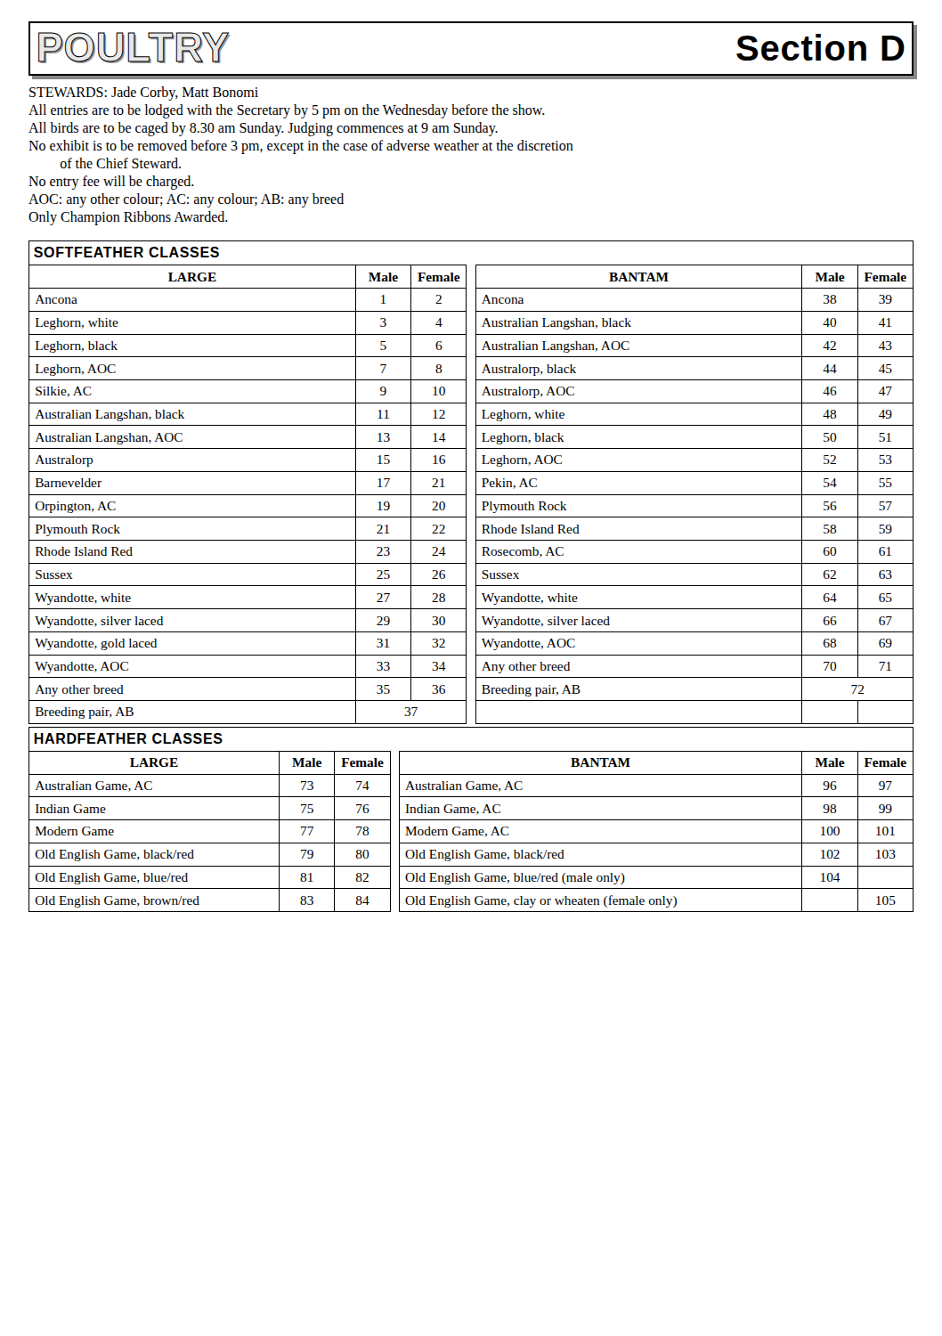POULTRY
Section D
STEWARDS: Jade Corby, Matt Bonomi
All entries are to be lodged with the Secretary by 5 pm on the Wednesday before the show.
All birds are to be caged by 8.30 am Sunday. Judging commences at 9 am Sunday.
No exhibit is to be removed before 3 pm, except in the case of adverse weather at the discretion
of the Chief Steward.
No entry fee will be charged.
AOC: any other colour; AC: any colour; AB: any breed
Only Champion Ribbons Awarded.
SOFTFEATHER CLASSES
| LARGE | Male | Female | | BANTAM | Male | Female |
| --- | --- | --- | --- | --- | --- | --- |
| Ancona | 1 | 2 | | Ancona | 38 | 39 |
| Leghorn, white | 3 | 4 | | Australian Langshan, black | 40 | 41 |
| Leghorn, black | 5 | 6 | | Australian Langshan, AOC | 42 | 43 |
| Leghorn, AOC | 7 | 8 | | Australorp, black | 44 | 45 |
| Silkie, AC | 9 | 10 | | Australorp, AOC | 46 | 47 |
| Australian Langshan, black | 11 | 12 | | Leghorn, white | 48 | 49 |
| Australian Langshan, AOC | 13 | 14 | | Leghorn, black | 50 | 51 |
| Australorp | 15 | 16 | | Leghorn, AOC | 52 | 53 |
| Barnevelder | 17 | 21 | | Pekin, AC | 54 | 55 |
| Orpington, AC | 19 | 20 | | Plymouth Rock | 56 | 57 |
| Plymouth Rock | 21 | 22 | | Rhode Island Red | 58 | 59 |
| Rhode Island Red | 23 | 24 | | Rosecomb, AC | 60 | 61 |
| Sussex | 25 | 26 | | Sussex | 62 | 63 |
| Wyandotte, white | 27 | 28 | | Wyandotte, white | 64 | 65 |
| Wyandotte, silver laced | 29 | 30 | | Wyandotte, silver laced | 66 | 67 |
| Wyandotte, gold laced | 31 | 32 | | Wyandotte, AOC | 68 | 69 |
| Wyandotte, AOC | 33 | 34 | | Any other breed | 70 | 71 |
| Any other breed | 35 | 36 | | Breeding pair, AB | 72 |
| Breeding pair, AB | 37 | | | | |
HARDFEATHER CLASSES
| LARGE | Male | Female | | BANTAM | Male | Female |
| --- | --- | --- | --- | --- | --- | --- |
| Australian Game, AC | 73 | 74 | | Australian Game, AC | 96 | 97 |
| Indian Game | 75 | 76 | | Indian Game, AC | 98 | 99 |
| Modern Game | 77 | 78 | | Modern Game, AC | 100 | 101 |
| Old English Game, black/red | 79 | 80 | | Old English Game, black/red | 102 | 103 |
| Old English Game, blue/red | 81 | 82 | | Old English Game, blue/red (male only) | 104 | |
| Old English Game, brown/red | 83 | 84 | | Old English Game, clay or wheaten (female only) | | 105 |